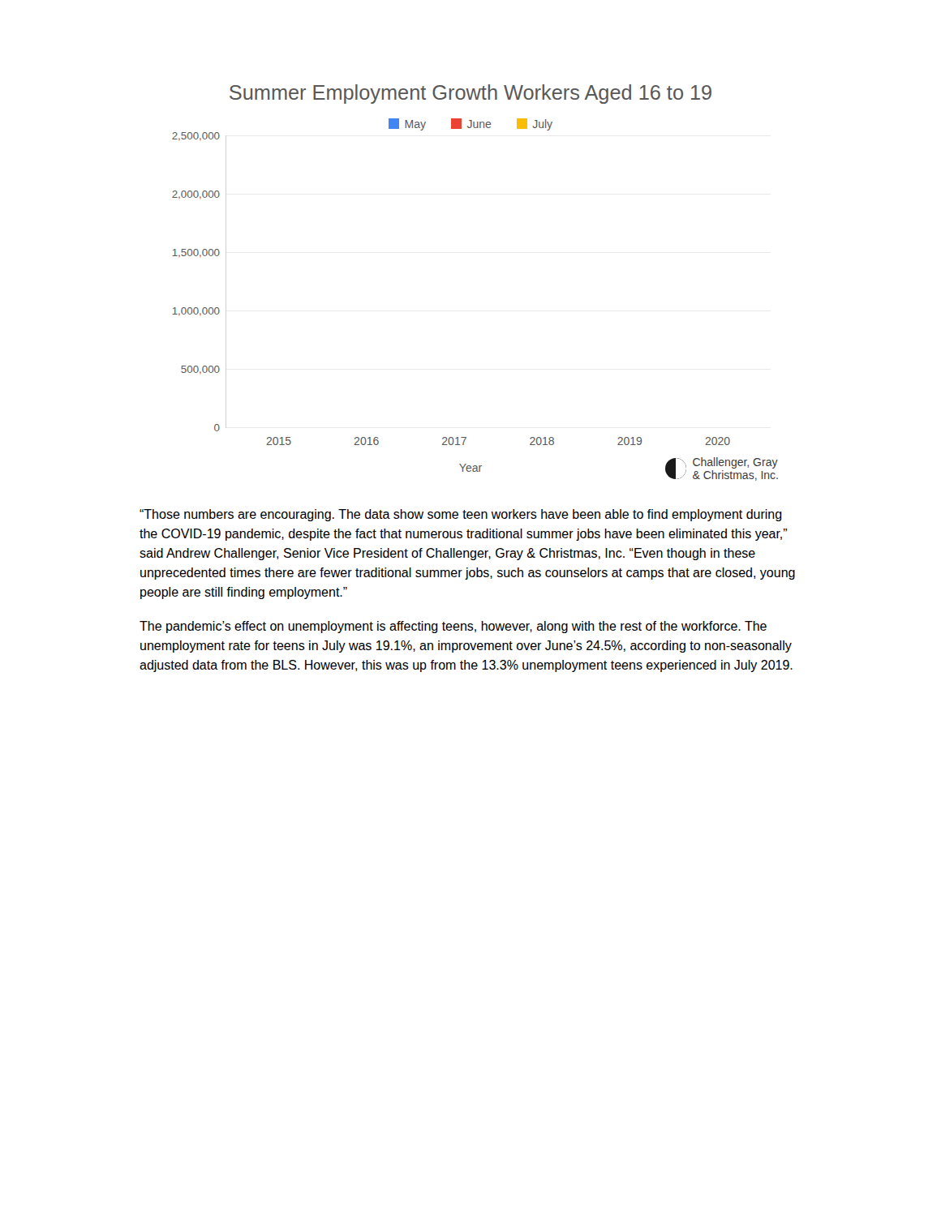Summer Employment Growth Workers Aged 16 to 19
May June July
2,500,000
2,000,000
1,500,000
1,000,000
500,000
0
2015 2016 2017 2018 2019 2020
Year Challenger, Gray
& Christmas, Inc.
“Those numbers are encouraging. The data show some teen workers have been able to find employment during the COVID-19 pandemic, despite the fact that numerous traditional summer jobs have been eliminated this year,” said Andrew Challenger, Senior Vice President of Challenger, Gray & Christmas, Inc. “Even though in these unprecedented times there are fewer traditional summer jobs, such as counselors at camps that are closed, young people are still finding employment.”
The pandemic’s effect on unemployment is affecting teens, however, along with the rest of the workforce. The unemployment rate for teens in July was 19.1%, an improvement over June’s 24.5%, according to non-seasonally adjusted data from the BLS. However, this was up from the 13.3% unemployment teens experienced in July 2019.